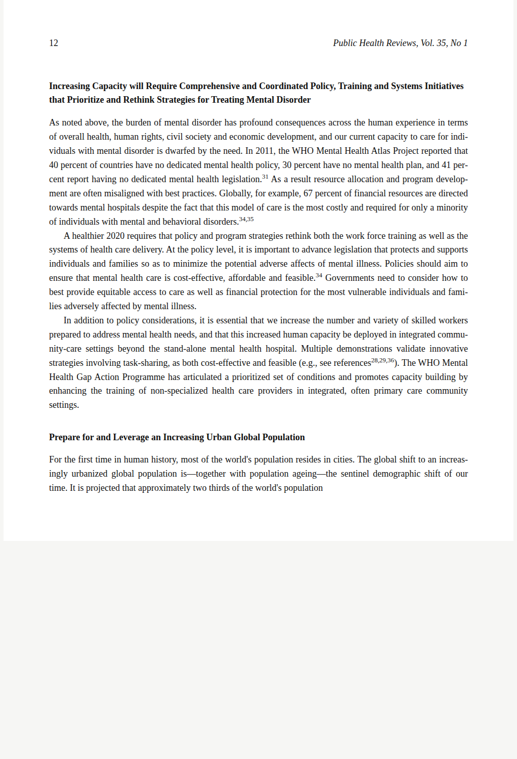12 Public Health Reviews, Vol. 35, No 1
Increasing Capacity will Require Comprehensive and Coordinated Policy, Training and Systems Initiatives that Prioritize and Rethink Strategies for Treating Mental Disorder
As noted above, the burden of mental disorder has profound consequences across the human experience in terms of overall health, human rights, civil society and economic development, and our current capacity to care for individuals with mental disorder is dwarfed by the need. In 2011, the WHO Mental Health Atlas Project reported that 40 percent of countries have no dedicated mental health policy, 30 percent have no mental health plan, and 41 percent report having no dedicated mental health legislation.31 As a result resource allocation and program development are often misaligned with best practices. Globally, for example, 67 percent of financial resources are directed towards mental hospitals despite the fact that this model of care is the most costly and required for only a minority of individuals with mental and behavioral disorders.34,35
A healthier 2020 requires that policy and program strategies rethink both the work force training as well as the systems of health care delivery. At the policy level, it is important to advance legislation that protects and supports individuals and families so as to minimize the potential adverse affects of mental illness. Policies should aim to ensure that mental health care is cost-effective, affordable and feasible.34 Governments need to consider how to best provide equitable access to care as well as financial protection for the most vulnerable individuals and families adversely affected by mental illness.
In addition to policy considerations, it is essential that we increase the number and variety of skilled workers prepared to address mental health needs, and that this increased human capacity be deployed in integrated community-care settings beyond the stand-alone mental health hospital. Multiple demonstrations validate innovative strategies involving task-sharing, as both cost-effective and feasible (e.g., see references28,29,36). The WHO Mental Health Gap Action Programme has articulated a prioritized set of conditions and promotes capacity building by enhancing the training of non-specialized health care providers in integrated, often primary care community settings.
Prepare for and Leverage an Increasing Urban Global Population
For the first time in human history, most of the world's population resides in cities. The global shift to an increasingly urbanized global population is—together with population ageing—the sentinel demographic shift of our time. It is projected that approximately two thirds of the world's population